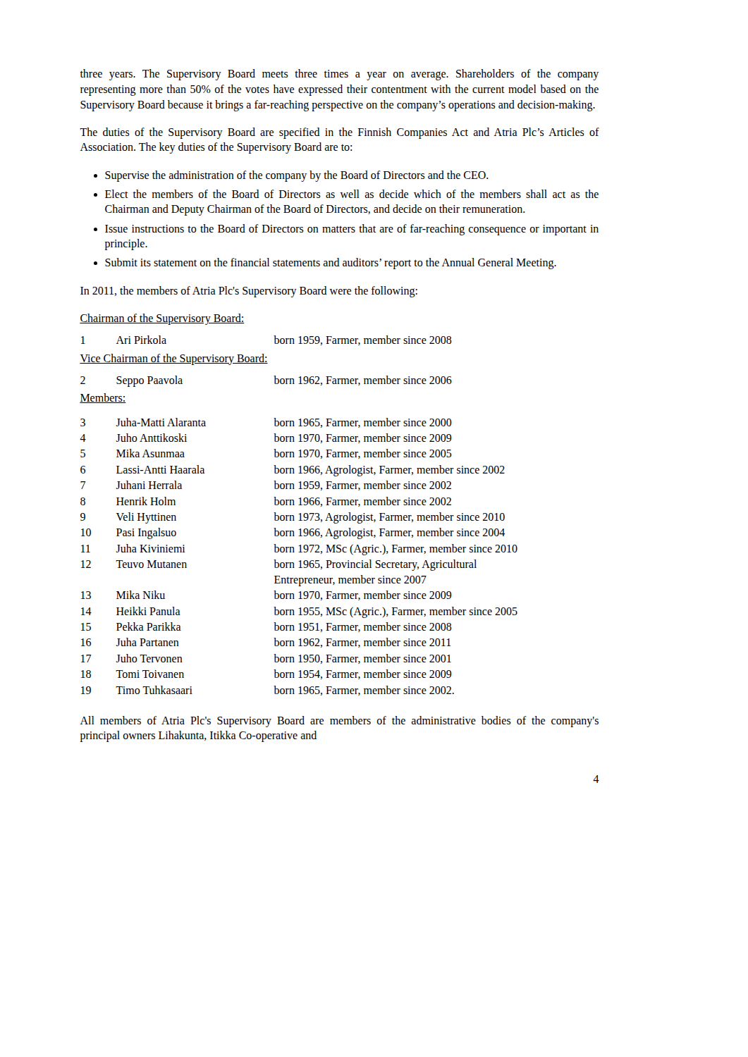three years. The Supervisory Board meets three times a year on average. Shareholders of the company representing more than 50% of the votes have expressed their contentment with the current model based on the Supervisory Board because it brings a far-reaching perspective on the company’s operations and decision-making.
The duties of the Supervisory Board are specified in the Finnish Companies Act and Atria Plc’s Articles of Association. The key duties of the Supervisory Board are to:
Supervise the administration of the company by the Board of Directors and the CEO.
Elect the members of the Board of Directors as well as decide which of the members shall act as the Chairman and Deputy Chairman of the Board of Directors, and decide on their remuneration.
Issue instructions to the Board of Directors on matters that are of far-reaching consequence or important in principle.
Submit its statement on the financial statements and auditors’ report to the Annual General Meeting.
In 2011, the members of Atria Plc's Supervisory Board were the following:
Chairman of the Supervisory Board:
| 1 | Ari Pirkola | born 1959, Farmer, member since 2008 |
Vice Chairman of the Supervisory Board:
| 2 | Seppo Paavola | born 1962, Farmer, member since 2006 |
Members:
| 3 | Juha-Matti Alaranta | born 1965, Farmer, member since 2000 |
| 4 | Juho Anttikoski | born 1970, Farmer, member since 2009 |
| 5 | Mika Asunmaa | born 1970, Farmer, member since 2005 |
| 6 | Lassi-Antti Haarala | born 1966, Agrologist, Farmer, member since 2002 |
| 7 | Juhani Herrala | born 1959, Farmer, member since 2002 |
| 8 | Henrik Holm | born 1966, Farmer, member since 2002 |
| 9 | Veli Hyttinen | born 1973, Agrologist, Farmer, member since 2010 |
| 10 | Pasi Ingalsuo | born 1966, Agrologist, Farmer, member since 2004 |
| 11 | Juha Kiviniemi | born 1972, MSc (Agric.), Farmer, member since 2010 |
| 12 | Teuvo Mutanen | born 1965, Provincial Secretary, Agricultural Entrepreneur, member since 2007 |
| 13 | Mika Niku | born 1970, Farmer, member since 2009 |
| 14 | Heikki Panula | born 1955, MSc (Agric.), Farmer, member since 2005 |
| 15 | Pekka Parikka | born 1951, Farmer, member since 2008 |
| 16 | Juha Partanen | born 1962, Farmer, member since 2011 |
| 17 | Juho Tervonen | born 1950, Farmer, member since 2001 |
| 18 | Tomi Toivanen | born 1954, Farmer, member since 2009 |
| 19 | Timo Tuhkasaari | born 1965, Farmer, member since 2002. |
All members of Atria Plc's Supervisory Board are members of the administrative bodies of the company's principal owners Lihakunta, Itikka Co-operative and
4